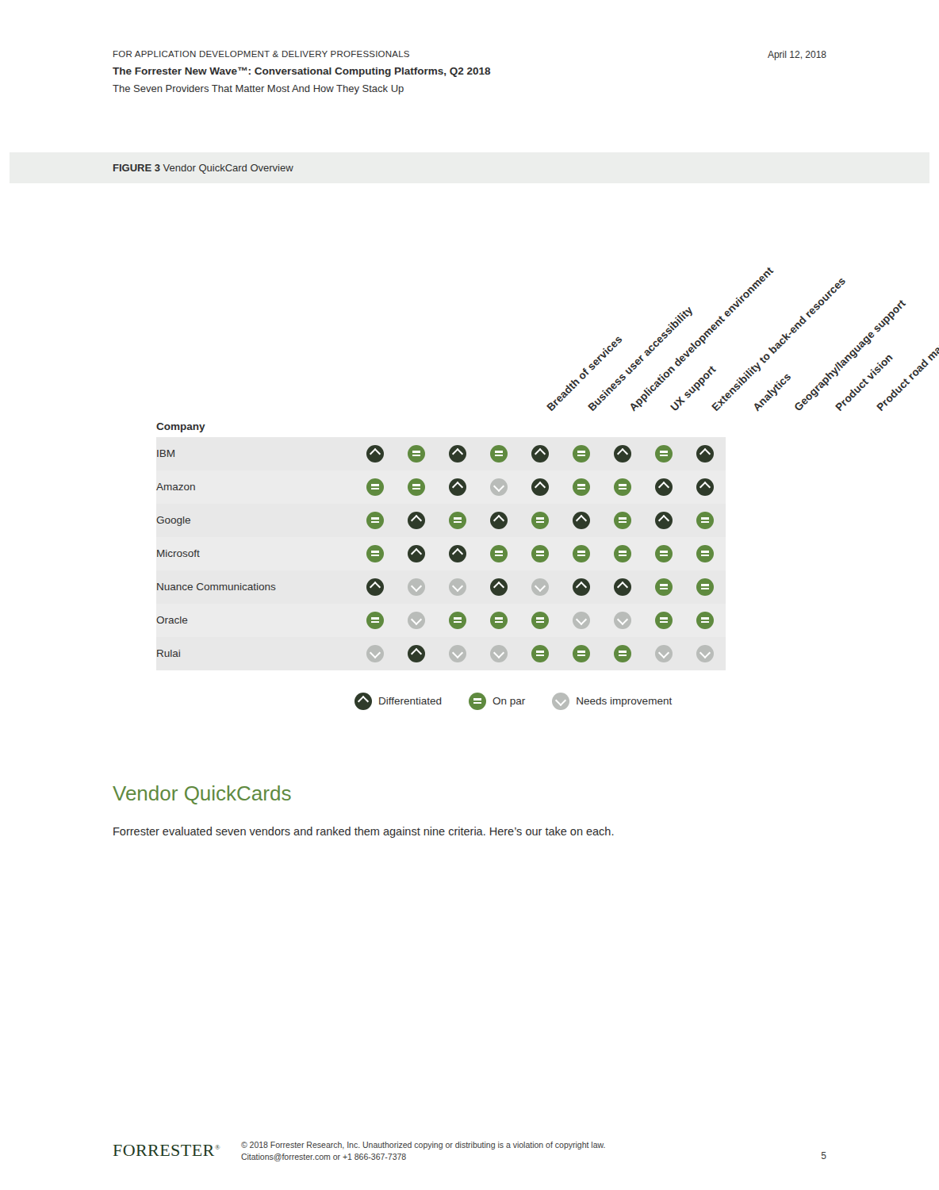April 12, 2018
For Application Development & Delivery Professionals
The Forrester New Wave™: Conversational Computing Platforms, Q2 2018
The Seven Providers That Matter Most And How They Stack Up
FIGURE 3 Vendor QuickCard Overview
Breadth of services Business user accessibility Application development environment UX support Extensibility to back-end resources Analytics Geography/language support Product vision Product road map
| Company | | | | | | | | | |
| --- | --- | --- | --- | --- | --- | --- | --- | --- | --- |
| IBM | | | | | | | | | |
| Amazon | | | | | | | | | |
| Google | | | | | | | | | |
| Microsoft | | | | | | | | | |
| Nuance Communications | | | | | | | | | |
| Oracle | | | | | | | | | |
| Rulai | | | | | | | | | |
Differentiated
On par
Needs improvement
Vendor QuickCards
Forrester evaluated seven vendors and ranked them against nine criteria. Here’s our take on each.
FORRESTER®
© 2018 Forrester Research, Inc. Unauthorized copying or distributing is a violation of copyright law.
Citations@forrester.com or +1 866-367-7378
5